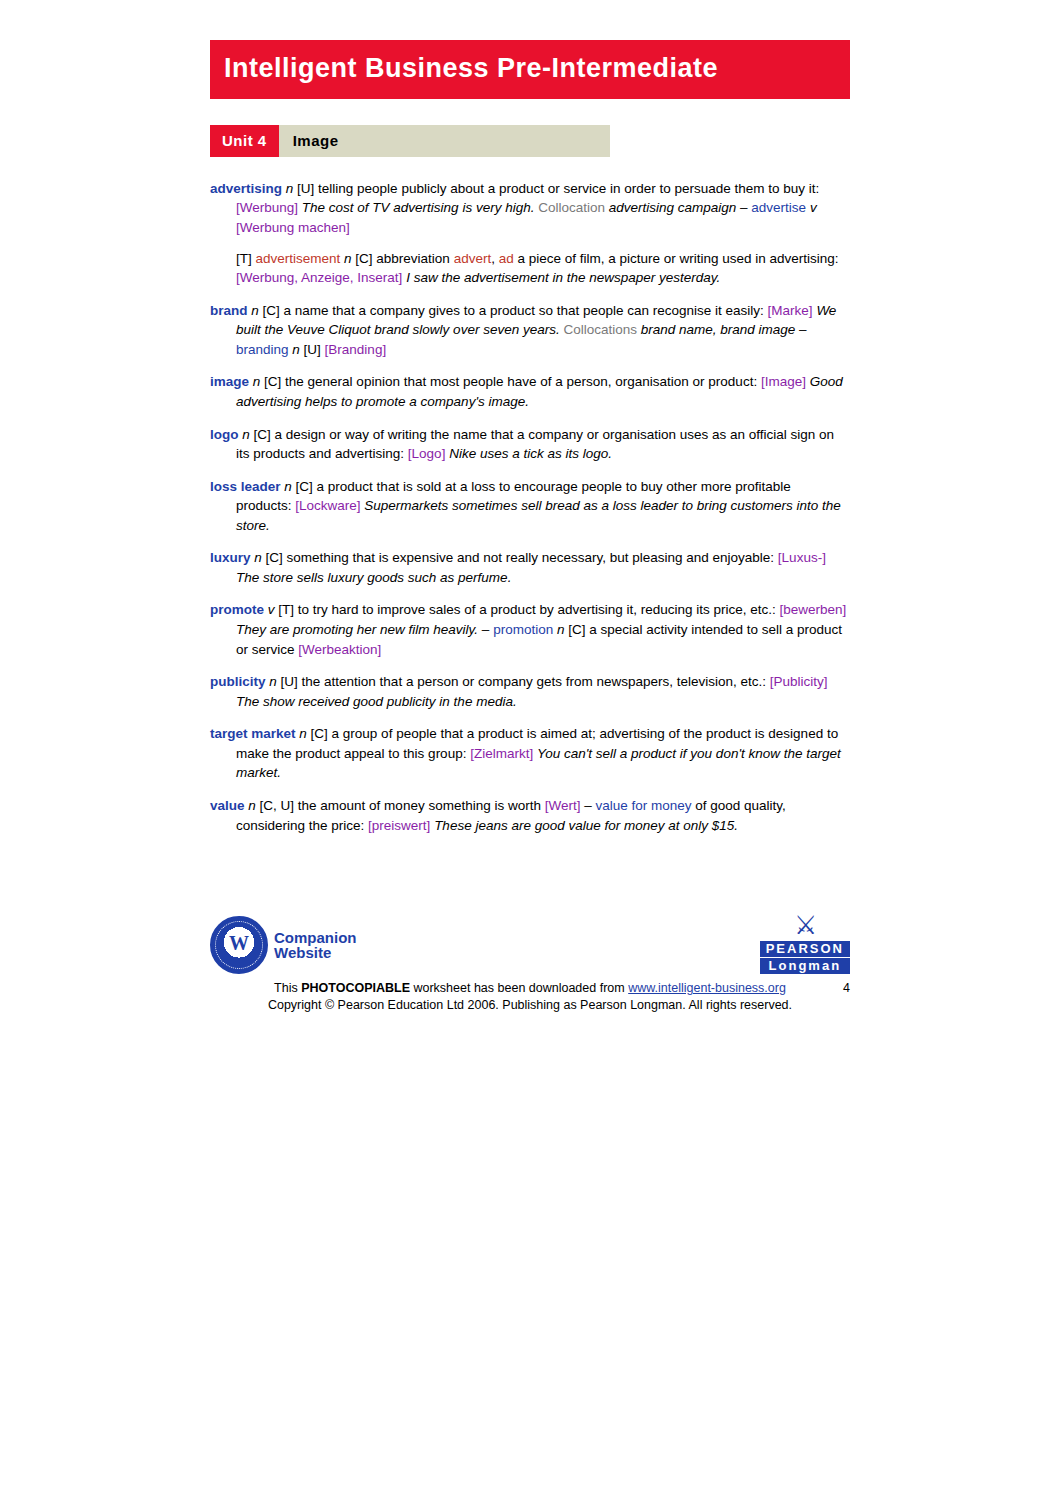Intelligent Business Pre-Intermediate
Unit 4
Image
advertising n [U] telling people publicly about a product or service in order to persuade them to buy it: [Werbung] The cost of TV advertising is very high. Collocation advertising campaign – advertise v [Werbung machen] [T] advertisement n [C] abbreviation advert, ad a piece of film, a picture or writing used in advertising: [Werbung, Anzeige, Inserat] I saw the advertisement in the newspaper yesterday.
brand n [C] a name that a company gives to a product so that people can recognise it easily: [Marke] We built the Veuve Cliquot brand slowly over seven years. Collocations brand name, brand image – branding n [U] [Branding]
image n [C] the general opinion that most people have of a person, organisation or product: [Image] Good advertising helps to promote a company's image.
logo n [C] a design or way of writing the name that a company or organisation uses as an official sign on its products and advertising: [Logo] Nike uses a tick as its logo.
loss leader n [C] a product that is sold at a loss to encourage people to buy other more profitable products: [Lockware] Supermarkets sometimes sell bread as a loss leader to bring customers into the store.
luxury n [C] something that is expensive and not really necessary, but pleasing and enjoyable: [Luxus-] The store sells luxury goods such as perfume.
promote v [T] to try hard to improve sales of a product by advertising it, reducing its price, etc.: [bewerben] They are promoting her new film heavily. – promotion n [C] a special activity intended to sell a product or service [Werbeaktion]
publicity n [U] the attention that a person or company gets from newspapers, television, etc.: [Publicity] The show received good publicity in the media.
target market n [C] a group of people that a product is aimed at; advertising of the product is designed to make the product appeal to this group: [Zielmarkt] You can't sell a product if you don't know the target market.
value n [C, U] the amount of money something is worth [Wert] – value for money of good quality, considering the price: [preiswert] These jeans are good value for money at only $15.
Companion
Website
⚔
PEARSON Longman
4 This PHOTOCOPIABLE worksheet has been downloaded from www.intelligent-business.org
Copyright © Pearson Education Ltd 2006. Publishing as Pearson Longman. All rights reserved.